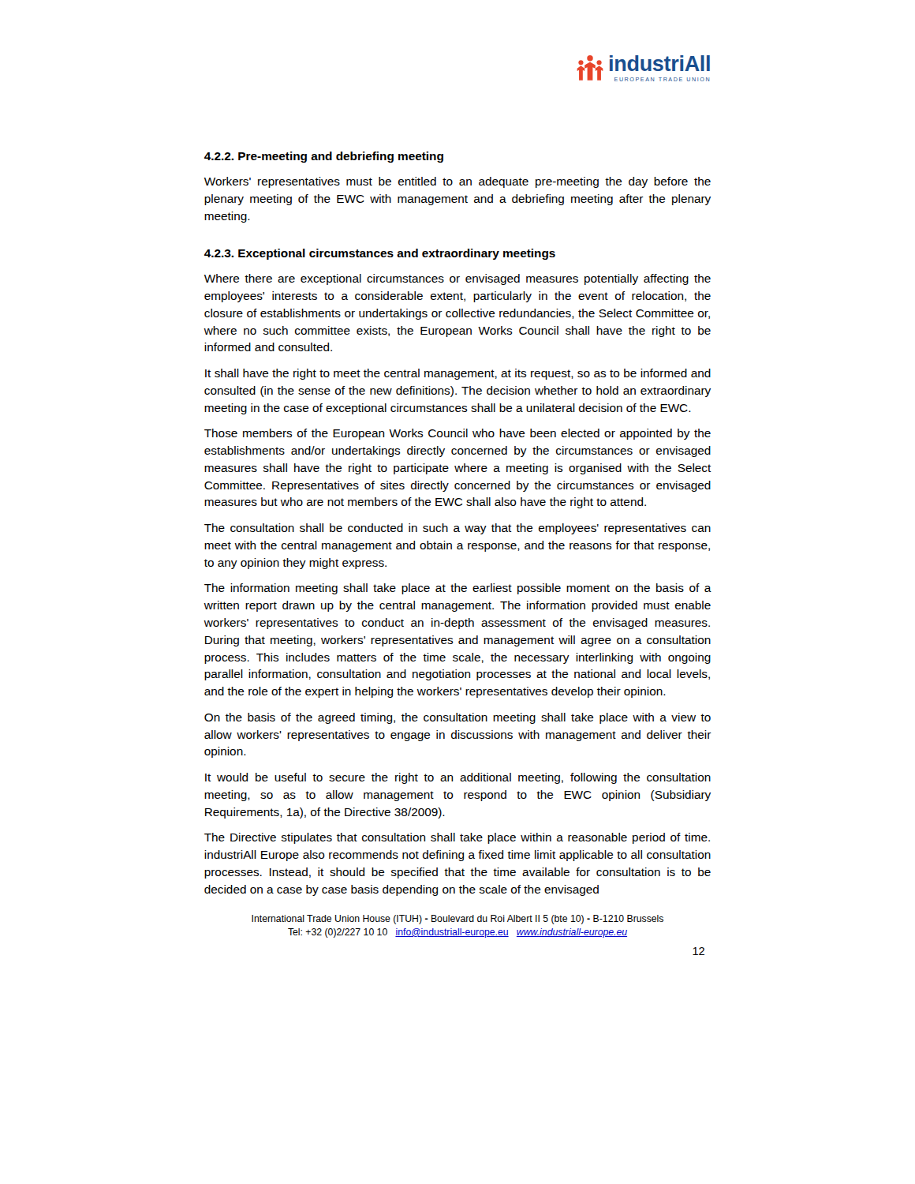industri All
EUROPEAN TRADE UNION
4.2.2. Pre-meeting and debriefing meeting
Workers' representatives must be entitled to an adequate pre-meeting the day before the plenary meeting of the EWC with management and a debriefing meeting after the plenary meeting.
4.2.3. Exceptional circumstances and extraordinary meetings
Where there are exceptional circumstances or envisaged measures potentially affecting the employees' interests to a considerable extent, particularly in the event of relocation, the closure of establishments or undertakings or collective redundancies, the Select Committee or, where no such committee exists, the European Works Council shall have the right to be informed and consulted.
It shall have the right to meet the central management, at its request, so as to be informed and consulted (in the sense of the new definitions). The decision whether to hold an extraordinary meeting in the case of exceptional circumstances shall be a unilateral decision of the EWC.
Those members of the European Works Council who have been elected or appointed by the establishments and/or undertakings directly concerned by the circumstances or envisaged measures shall have the right to participate where a meeting is organised with the Select Committee. Representatives of sites directly concerned by the circumstances or envisaged measures but who are not members of the EWC shall also have the right to attend.
The consultation shall be conducted in such a way that the employees' representatives can meet with the central management and obtain a response, and the reasons for that response, to any opinion they might express.
The information meeting shall take place at the earliest possible moment on the basis of a written report drawn up by the central management. The information provided must enable workers' representatives to conduct an in-depth assessment of the envisaged measures. During that meeting, workers' representatives and management will agree on a consultation process. This includes matters of the time scale, the necessary interlinking with ongoing parallel information, consultation and negotiation processes at the national and local levels, and the role of the expert in helping the workers' representatives develop their opinion.
On the basis of the agreed timing, the consultation meeting shall take place with a view to allow workers' representatives to engage in discussions with management and deliver their opinion.
It would be useful to secure the right to an additional meeting, following the consultation meeting, so as to allow management to respond to the EWC opinion (Subsidiary Requirements, 1a), of the Directive 38/2009).
The Directive stipulates that consultation shall take place within a reasonable period of time. industriAll Europe also recommends not defining a fixed time limit applicable to all consultation processes. Instead, it should be specified that the time available for consultation is to be decided on a case by case basis depending on the scale of the envisaged
International Trade Union House (ITUH) - Boulevard du Roi Albert II 5 (bte 10) - B-1210 Brussels
Tel: +32 (0)2/227 10 10 info@industriall-europe.eu www.industriall-europe.eu
12